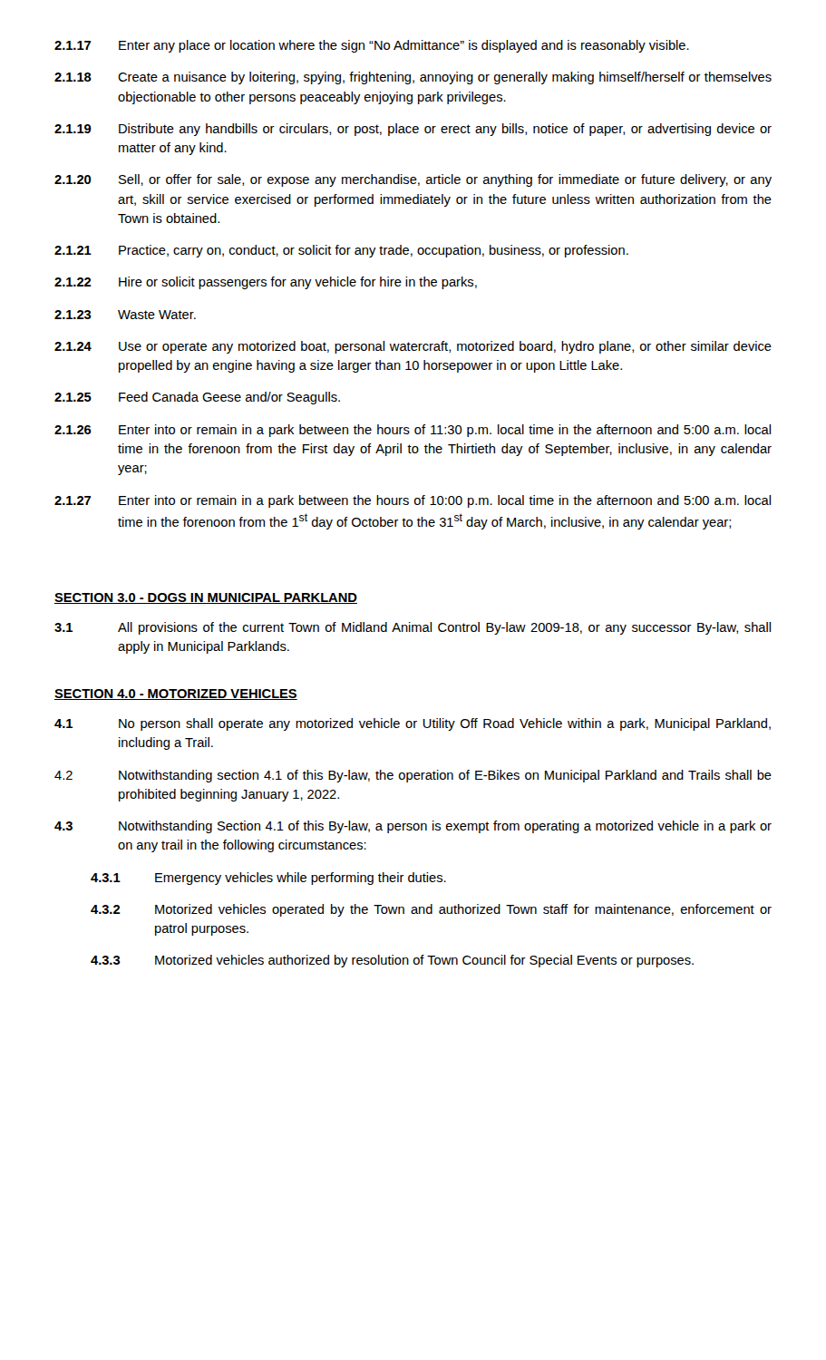2.1.17
Enter any place or location where the sign “No Admittance” is displayed and is reasonably visible.
2.1.18
Create a nuisance by loitering, spying, frightening, annoying or generally making himself/herself or themselves objectionable to other persons peaceably enjoying park privileges.
2.1.19
Distribute any handbills or circulars, or post, place or erect any bills, notice of paper, or advertising device or matter of any kind.
2.1.20
Sell, or offer for sale, or expose any merchandise, article or anything for immediate or future delivery, or any art, skill or service exercised or performed immediately or in the future unless written authorization from the Town is obtained.
2.1.21
Practice, carry on, conduct, or solicit for any trade, occupation, business, or profession.
2.1.22
Hire or solicit passengers for any vehicle for hire in the parks,
2.1.23
Waste Water.
2.1.24
Use or operate any motorized boat, personal watercraft, motorized board, hydro plane, or other similar device propelled by an engine having a size larger than 10 horsepower in or upon Little Lake.
2.1.25
Feed Canada Geese and/or Seagulls.
2.1.26
Enter into or remain in a park between the hours of 11:30 p.m. local time in the afternoon and 5:00 a.m. local time in the forenoon from the First day of April to the Thirtieth day of September, inclusive, in any calendar year;
2.1.27
Enter into or remain in a park between the hours of 10:00 p.m. local time in the afternoon and 5:00 a.m. local time in the forenoon from the 1st day of October to the 31st day of March, inclusive, in any calendar year;
SECTION 3.0 - DOGS IN MUNICIPAL PARKLAND
3.1
All provisions of the current Town of Midland Animal Control By-law 2009-18, or any successor By-law, shall apply in Municipal Parklands.
SECTION 4.0 - MOTORIZED VEHICLES
4.1
No person shall operate any motorized vehicle or Utility Off Road Vehicle within a park, Municipal Parkland, including a Trail.
4.2
Notwithstanding section 4.1 of this By-law, the operation of E-Bikes on Municipal Parkland and Trails shall be prohibited beginning January 1, 2022.
4.3
Notwithstanding Section 4.1 of this By-law, a person is exempt from operating a motorized vehicle in a park or on any trail in the following circumstances:
4.3.1
Emergency vehicles while performing their duties.
4.3.2
Motorized vehicles operated by the Town and authorized Town staff for maintenance, enforcement or patrol purposes.
4.3.3
Motorized vehicles authorized by resolution of Town Council for Special Events or purposes.